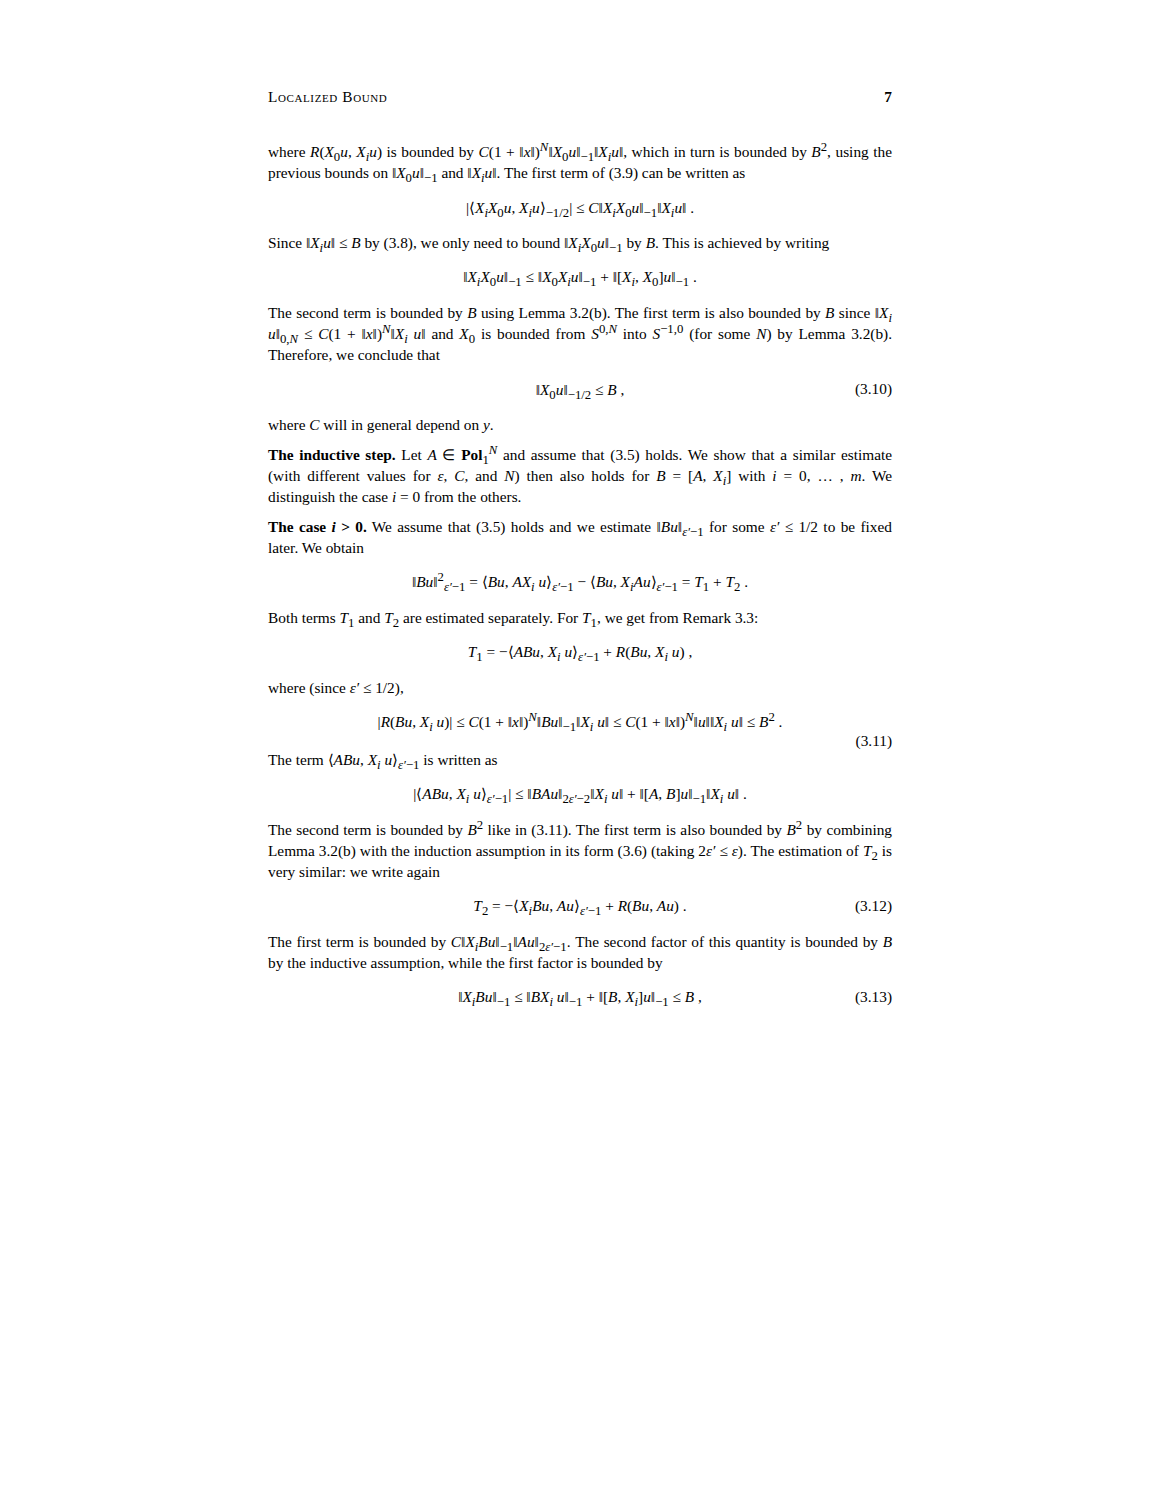Localized Bound 7
where R(X0u, Xiu) is bounded by C(1 + ‖x‖)N‖X0u‖−1‖Xiu‖, which in turn is bounded by B2, using the previous bounds on ‖X0u‖−1 and ‖Xiu‖. The first term of (3.9) can be written as
|⟨XiX0u, Xiu⟩−1/2| ≤ C‖XiX0u‖−1‖Xiu‖ .
Since ‖Xiu‖ ≤ B by (3.8), we only need to bound ‖XiX0u‖−1 by B. This is achieved by writing
‖XiX0u‖−1 ≤ ‖X0Xiu‖−1 + ‖[Xi, X0]u‖−1 .
The second term is bounded by B using Lemma 3.2(b). The first term is also bounded by B since ‖Xi u‖0,N ≤ C(1 + ‖x‖)N‖Xi u‖ and X0 is bounded from S0,N into S−1,0 (for some N) by Lemma 3.2(b). Therefore, we conclude that
‖X0u‖−1/2 ≤ B , (3.10)
where C will in general depend on y.
The inductive step. Let A ∈ Pol1N and assume that (3.5) holds. We show that a similar estimate (with different values for ε, C, and N) then also holds for B = [A, Xi] with i = 0, … , m. We distinguish the case i = 0 from the others.
The case i > 0. We assume that (3.5) holds and we estimate ‖Bu‖ε′−1 for some ε′ ≤ 1/2 to be fixed later. We obtain
‖Bu‖2ε′−1 = ⟨Bu, AXi u⟩ε′−1 − ⟨Bu, XiAu⟩ε′−1 = T1 + T2 .
Both terms T1 and T2 are estimated separately. For T1, we get from Remark 3.3:
T1 = −⟨ABu, Xi u⟩ε′−1 + R(Bu, Xi u) ,
where (since ε′ ≤ 1/2),
|R(Bu, Xi u)| ≤ C(1 + ‖x‖)N‖Bu‖−1‖Xi u‖ ≤ C(1 + ‖x‖)N‖u‖‖Xi u‖ ≤ B2 . (3.11)
The term ⟨ABu, Xi u⟩ε′−1 is written as
|⟨ABu, Xi u⟩ε′−1| ≤ ‖BAu‖2ε′−2‖Xi u‖ + ‖[A, B]u‖−1‖Xi u‖ .
The second term is bounded by B2 like in (3.11). The first term is also bounded by B2 by combining Lemma 3.2(b) with the induction assumption in its form (3.6) (taking 2ε′ ≤ ε). The estimation of T2 is very similar: we write again
T2 = −⟨XiBu, Au⟩ε′−1 + R(Bu, Au) . (3.12)
The first term is bounded by C‖XiBu‖−1‖Au‖2ε′−1. The second factor of this quantity is bounded by B by the inductive assumption, while the first factor is bounded by
‖XiBu‖−1 ≤ ‖BXi u‖−1 + ‖[B, Xi]u‖−1 ≤ B , (3.13)